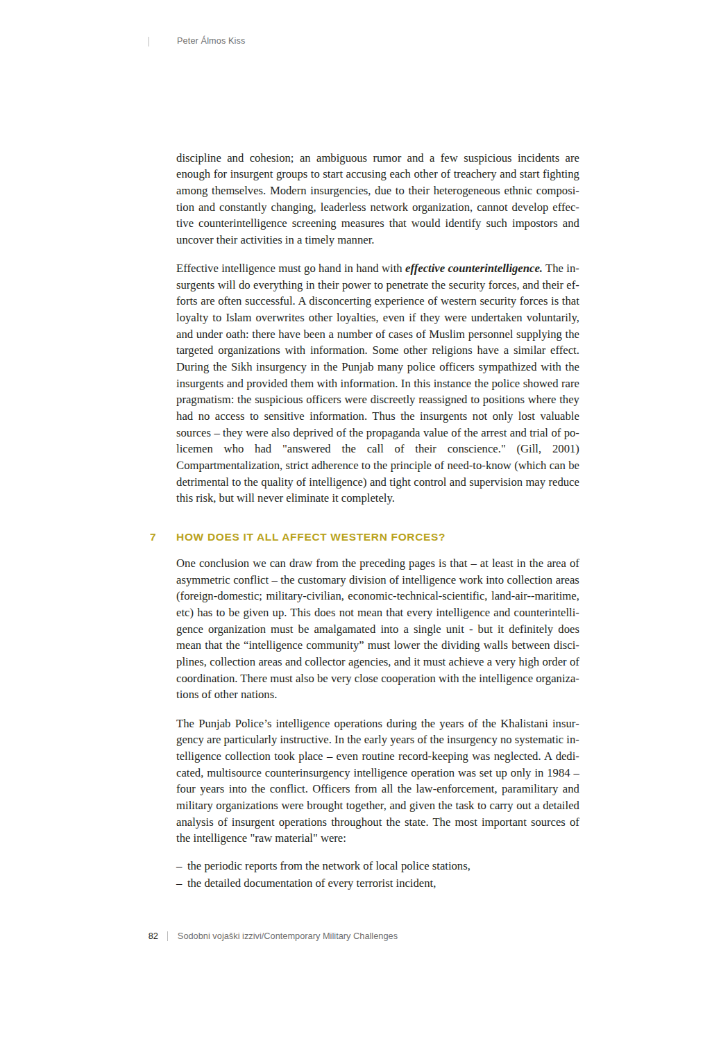Peter Álmos Kiss
discipline and cohesion; an ambiguous rumor and a few suspicious incidents are enough for insurgent groups to start accusing each other of treachery and start fighting among themselves. Modern insurgencies, due to their heterogeneous ethnic composition and constantly changing, leaderless network organization, cannot develop effective counterintelligence screening measures that would identify such impostors and uncover their activities in a timely manner.
Effective intelligence must go hand in hand with effective counterintelligence. The insurgents will do everything in their power to penetrate the security forces, and their efforts are often successful. A disconcerting experience of western security forces is that loyalty to Islam overwrites other loyalties, even if they were undertaken voluntarily, and under oath: there have been a number of cases of Muslim personnel supplying the targeted organizations with information. Some other religions have a similar effect. During the Sikh insurgency in the Punjab many police officers sympathized with the insurgents and provided them with information. In this instance the police showed rare pragmatism: the suspicious officers were discreetly reassigned to positions where they had no access to sensitive information. Thus the insurgents not only lost valuable sources – they were also deprived of the propaganda value of the arrest and trial of policemen who had "answered the call of their conscience." (Gill, 2001) Compartmentalization, strict adherence to the principle of need-to-know (which can be detrimental to the quality of intelligence) and tight control and supervision may reduce this risk, but will never eliminate it completely.
7 How does it all affect western forces?
One conclusion we can draw from the preceding pages is that – at least in the area of asymmetric conflict – the customary division of intelligence work into collection areas (foreign-domestic; military-civilian, economic-technical-scientific, land-air--maritime, etc) has to be given up. This does not mean that every intelligence and counterintelligence organization must be amalgamated into a single unit - but it definitely does mean that the “intelligence community” must lower the dividing walls between disciplines, collection areas and collector agencies, and it must achieve a very high order of coordination. There must also be very close cooperation with the intelligence organizations of other nations.
The Punjab Police’s intelligence operations during the years of the Khalistani insurgency are particularly instructive. In the early years of the insurgency no systematic intelligence collection took place – even routine record-keeping was neglected. A dedicated, multisource counterinsurgency intelligence operation was set up only in 1984 – four years into the conflict. Officers from all the law-enforcement, paramilitary and military organizations were brought together, and given the task to carry out a detailed analysis of insurgent operations throughout the state. The most important sources of the intelligence "raw material" were:
the periodic reports from the network of local police stations,
the detailed documentation of every terrorist incident,
82 Sodobni vojaški izzivi/Contemporary Military Challenges